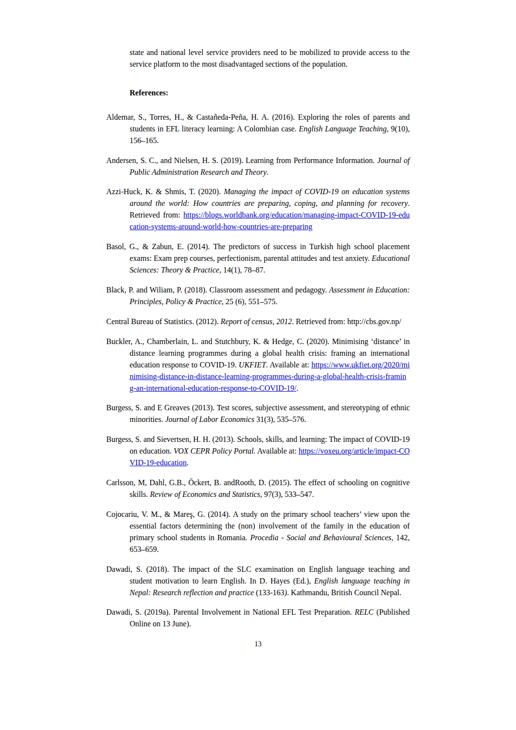state and national level service providers need to be mobilized to provide access to the service platform to the most disadvantaged sections of the population.
References:
Aldemar, S., Torres, H., & Castañeda-Peña, H. A. (2016). Exploring the roles of parents and students in EFL literacy learning: A Colombian case. English Language Teaching, 9(10), 156–165.
Andersen, S. C., and Nielsen, H. S. (2019). Learning from Performance Information. Journal of Public Administration Research and Theory.
Azzi-Huck, K. & Shmis, T. (2020). Managing the impact of COVID-19 on education systems around the world: How countries are preparing, coping, and planning for recovery. Retrieved from: https://blogs.worldbank.org/education/managing-impact-COVID-19-education-systems-around-world-how-countries-are-preparing
Basol, G., & Zabun, E. (2014). The predictors of success in Turkish high school placement exams: Exam prep courses, perfectionism, parental attitudes and test anxiety. Educational Sciences: Theory & Practice, 14(1), 78–87.
Black, P. and Wiliam, P. (2018). Classroom assessment and pedagogy. Assessment in Education: Principles, Policy & Practice, 25 (6), 551–575.
Central Bureau of Statistics. (2012). Report of census, 2012. Retrieved from: http://cbs.gov.np/
Buckler, A., Chamberlain, L. and Stutchbury, K. & Hedge, C. (2020). Minimising ‘distance’ in distance learning programmes during a global health crisis: framing an international education response to COVID-19. UKFIET. Available at: https://www.ukfiet.org/2020/minimising-distance-in-distance-learning-programmes-during-a-global-health-crisis-framing-an-international-education-response-to-COVID-19/.
Burgess, S. and E Greaves (2013). Test scores, subjective assessment, and stereotyping of ethnic minorities. Journal of Labor Economics 31(3), 535–576.
Burgess, S. and Sievertsen, H. H. (2013). Schools, skills, and learning: The impact of COVID-19 on education. VOX CEPR Policy Portal. Available at: https://voxeu.org/article/impact-COVID-19-education.
Carlsson, M, Dahl, G.B., Öckert, B. andRooth, D. (2015). The effect of schooling on cognitive skills. Review of Economics and Statistics, 97(3), 533–547.
Cojocariu, V. M., & Mareş, G. (2014). A study on the primary school teachers’ view upon the essential factors determining the (non) involvement of the family in the education of primary school students in Romania. Procedia - Social and Behavioural Sciences, 142, 653–659.
Dawadi, S. (2018). The impact of the SLC examination on English language teaching and student motivation to learn English. In D. Hayes (Ed.), English language teaching in Nepal: Research reflection and practice (133-163). Kathmandu, British Council Nepal.
Dawadi, S. (2019a). Parental Involvement in National EFL Test Preparation. RELC (Published Online on 13 June).
13